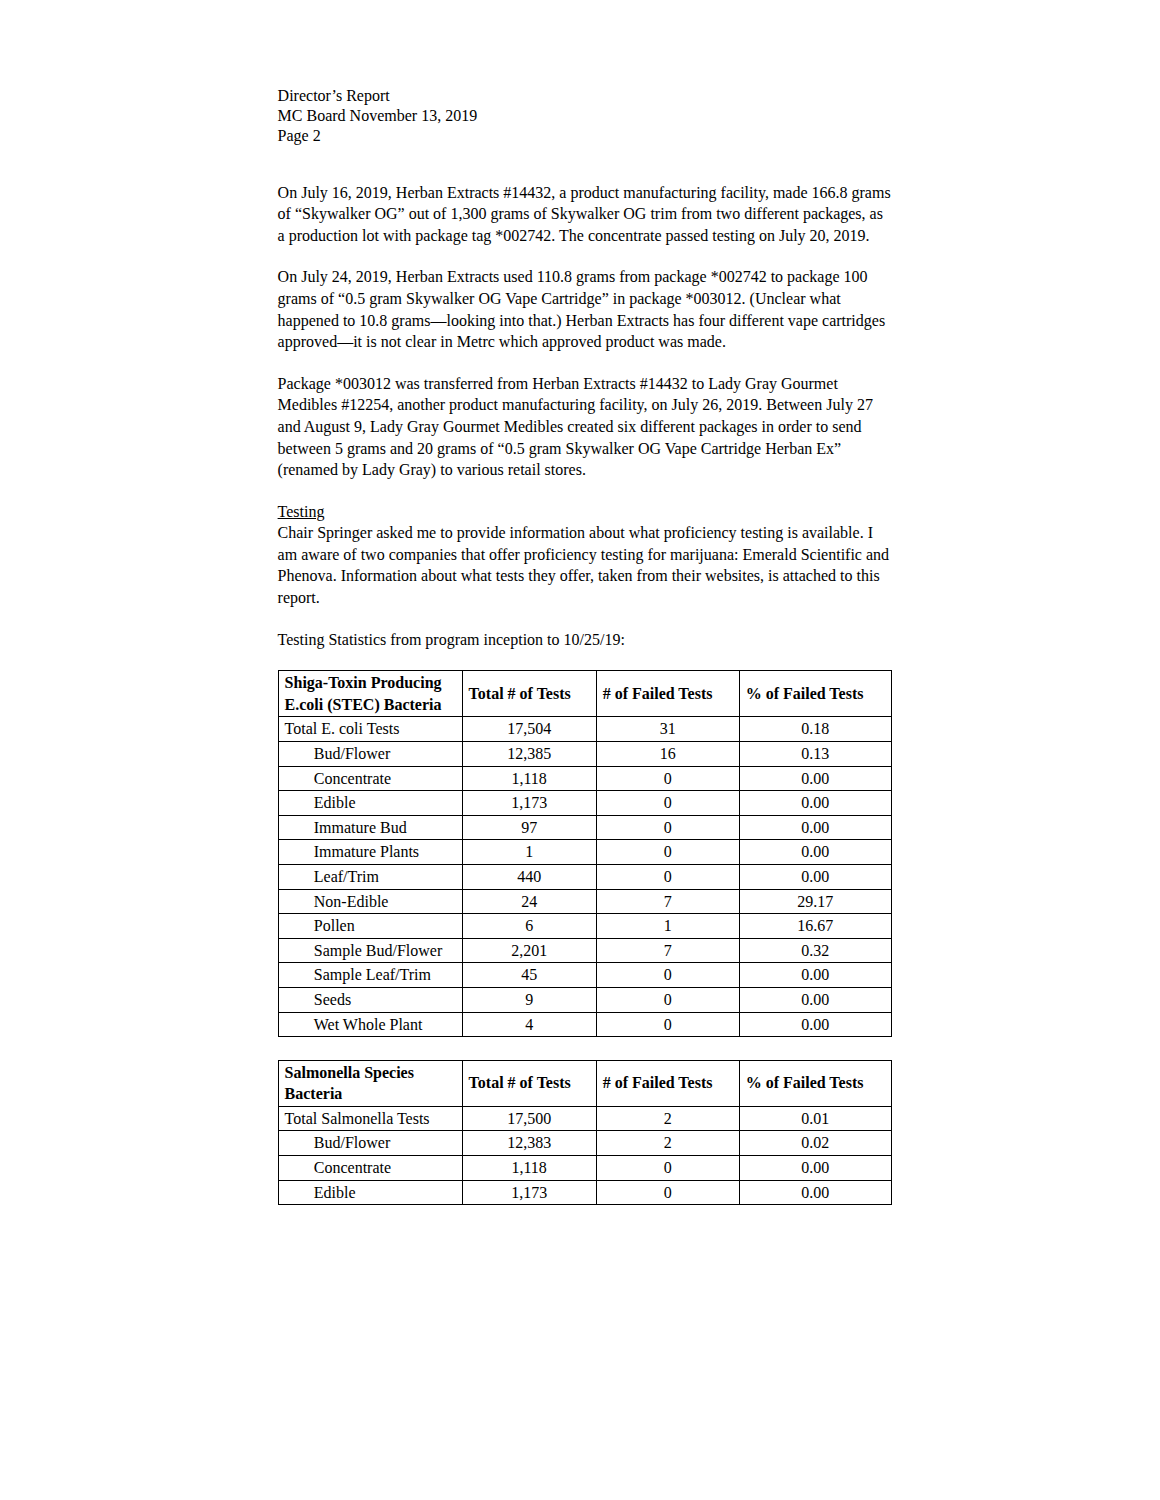Director’s Report
MC Board November 13, 2019
Page 2
On July 16, 2019, Herban Extracts #14432, a product manufacturing facility, made 166.8 grams of “Skywalker OG” out of 1,300 grams of Skywalker OG trim from two different packages, as a production lot with package tag *002742. The concentrate passed testing on July 20, 2019.
On July 24, 2019, Herban Extracts used 110.8 grams from package *002742 to package 100 grams of “0.5 gram Skywalker OG Vape Cartridge” in package *003012. (Unclear what happened to 10.8 grams—looking into that.) Herban Extracts has four different vape cartridges approved—it is not clear in Metrc which approved product was made.
Package *003012 was transferred from Herban Extracts #14432 to Lady Gray Gourmet Medibles #12254, another product manufacturing facility, on July 26, 2019. Between July 27 and August 9, Lady Gray Gourmet Medibles created six different packages in order to send between 5 grams and 20 grams of “0.5 gram Skywalker OG Vape Cartridge Herban Ex” (renamed by Lady Gray) to various retail stores.
Testing
Chair Springer asked me to provide information about what proficiency testing is available. I am aware of two companies that offer proficiency testing for marijuana: Emerald Scientific and Phenova. Information about what tests they offer, taken from their websites, is attached to this report.
Testing Statistics from program inception to 10/25/19:
| Shiga-Toxin Producing E.coli (STEC) Bacteria | Total # of Tests | # of Failed Tests | % of Failed Tests |
| --- | --- | --- | --- |
| Total E. coli Tests | 17,504 | 31 | 0.18 |
| Bud/Flower | 12,385 | 16 | 0.13 |
| Concentrate | 1,118 | 0 | 0.00 |
| Edible | 1,173 | 0 | 0.00 |
| Immature Bud | 97 | 0 | 0.00 |
| Immature Plants | 1 | 0 | 0.00 |
| Leaf/Trim | 440 | 0 | 0.00 |
| Non-Edible | 24 | 7 | 29.17 |
| Pollen | 6 | 1 | 16.67 |
| Sample Bud/Flower | 2,201 | 7 | 0.32 |
| Sample Leaf/Trim | 45 | 0 | 0.00 |
| Seeds | 9 | 0 | 0.00 |
| Wet Whole Plant | 4 | 0 | 0.00 |
| Salmonella Species Bacteria | Total # of Tests | # of Failed Tests | % of Failed Tests |
| --- | --- | --- | --- |
| Total Salmonella Tests | 17,500 | 2 | 0.01 |
| Bud/Flower | 12,383 | 2 | 0.02 |
| Concentrate | 1,118 | 0 | 0.00 |
| Edible | 1,173 | 0 | 0.00 |